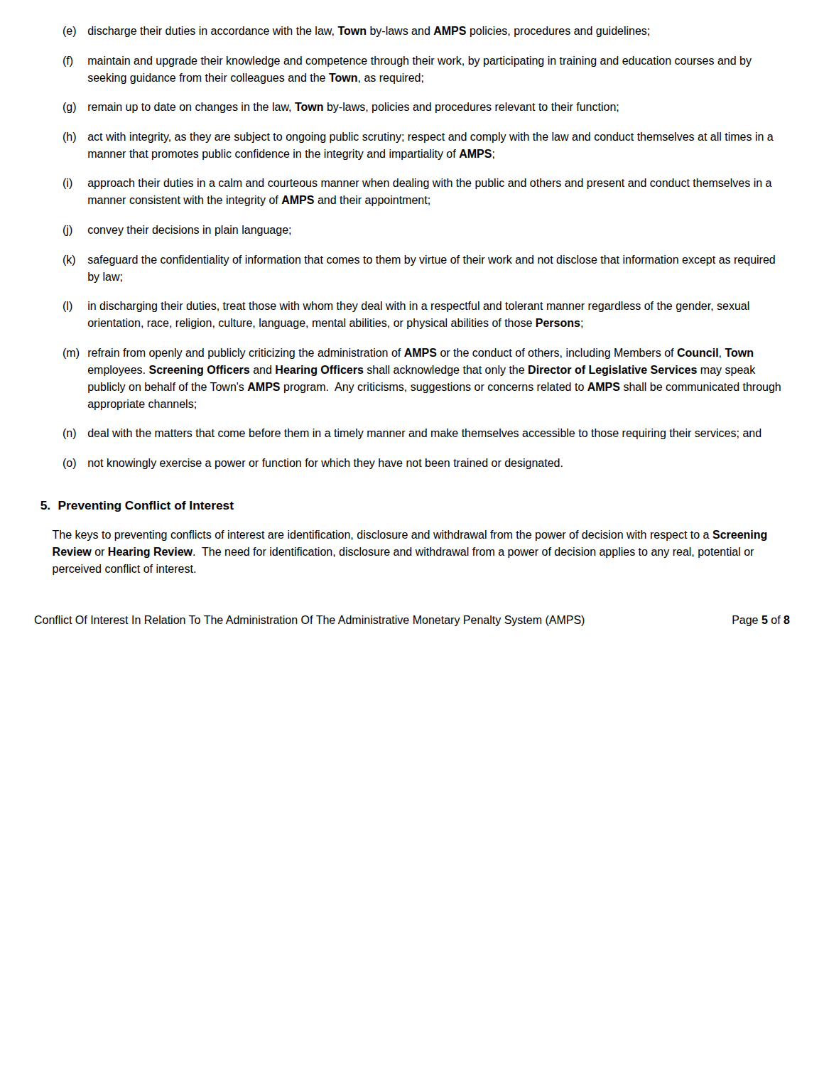(e) discharge their duties in accordance with the law, Town by-laws and AMPS policies, procedures and guidelines;
(f) maintain and upgrade their knowledge and competence through their work, by participating in training and education courses and by seeking guidance from their colleagues and the Town, as required;
(g) remain up to date on changes in the law, Town by-laws, policies and procedures relevant to their function;
(h) act with integrity, as they are subject to ongoing public scrutiny; respect and comply with the law and conduct themselves at all times in a manner that promotes public confidence in the integrity and impartiality of AMPS;
(i) approach their duties in a calm and courteous manner when dealing with the public and others and present and conduct themselves in a manner consistent with the integrity of AMPS and their appointment;
(j) convey their decisions in plain language;
(k) safeguard the confidentiality of information that comes to them by virtue of their work and not disclose that information except as required by law;
(l) in discharging their duties, treat those with whom they deal with in a respectful and tolerant manner regardless of the gender, sexual orientation, race, religion, culture, language, mental abilities, or physical abilities of those Persons;
(m) refrain from openly and publicly criticizing the administration of AMPS or the conduct of others, including Members of Council, Town employees. Screening Officers and Hearing Officers shall acknowledge that only the Director of Legislative Services may speak publicly on behalf of the Town's AMPS program. Any criticisms, suggestions or concerns related to AMPS shall be communicated through appropriate channels;
(n) deal with the matters that come before them in a timely manner and make themselves accessible to those requiring their services; and
(o) not knowingly exercise a power or function for which they have not been trained or designated.
5. Preventing Conflict of Interest
The keys to preventing conflicts of interest are identification, disclosure and withdrawal from the power of decision with respect to a Screening Review or Hearing Review. The need for identification, disclosure and withdrawal from a power of decision applies to any real, potential or perceived conflict of interest.
Conflict Of Interest In Relation To The Administration Of The Administrative Monetary Penalty System (AMPS)
Page 5 of 8